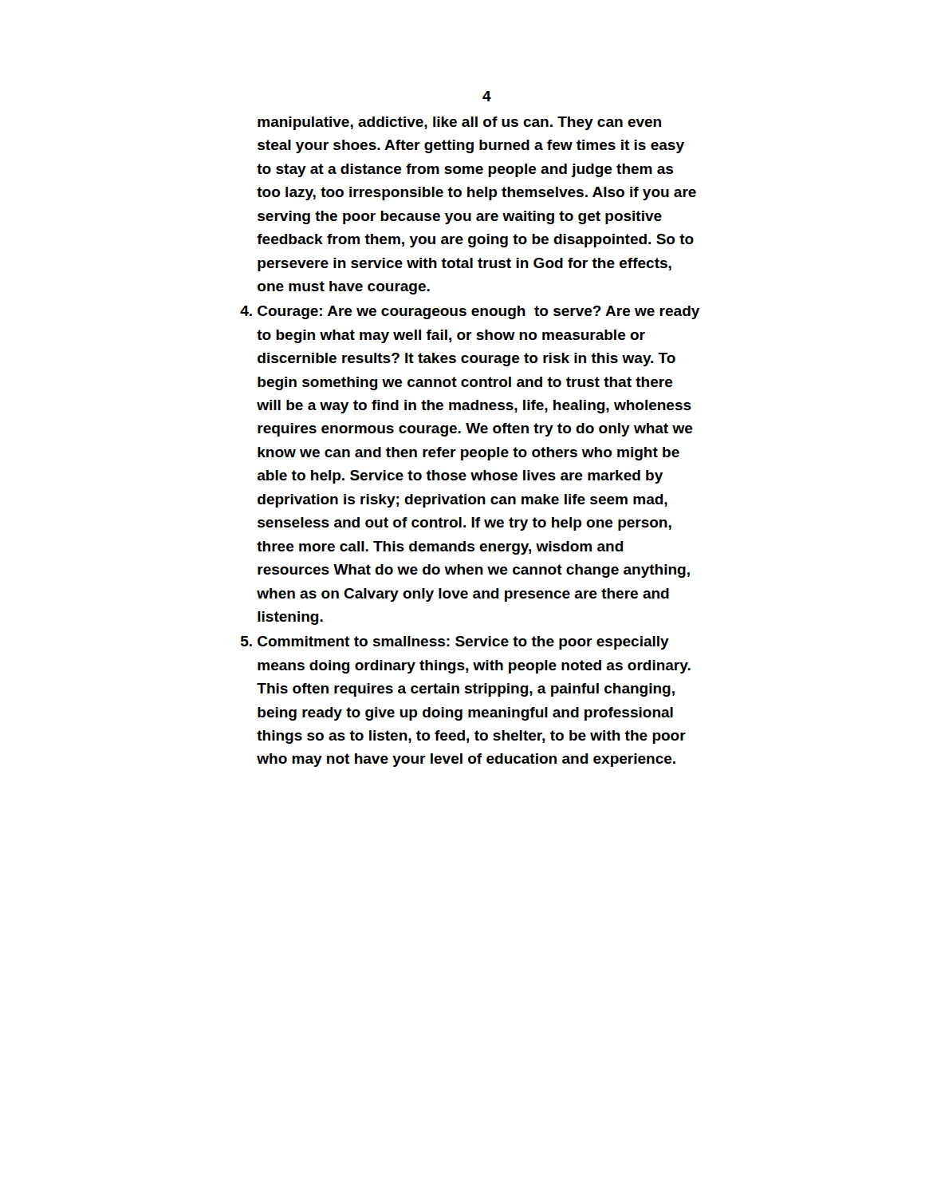4
manipulative, addictive, like all of us can. They can even steal your shoes. After getting burned a few times it is easy to stay at a distance from some people and judge them as too lazy, too irresponsible to help themselves. Also if you are serving the poor because you are waiting to get positive feedback from them, you are going to be disappointed. So to persevere in service with total trust in God for the effects, one must have courage.
Courage: Are we courageous enough to serve? Are we ready to begin what may well fail, or show no measurable or discernible results? It takes courage to risk in this way. To begin something we cannot control and to trust that there will be a way to find in the madness, life, healing, wholeness requires enormous courage. We often try to do only what we know we can and then refer people to others who might be able to help. Service to those whose lives are marked by deprivation is risky; deprivation can make life seem mad, senseless and out of control. If we try to help one person, three more call. This demands energy, wisdom and resources What do we do when we cannot change anything, when as on Calvary only love and presence are there and listening.
Commitment to smallness: Service to the poor especially means doing ordinary things, with people noted as ordinary. This often requires a certain stripping, a painful changing, being ready to give up doing meaningful and professional things so as to listen, to feed, to shelter, to be with the poor who may not have your level of education and experience.